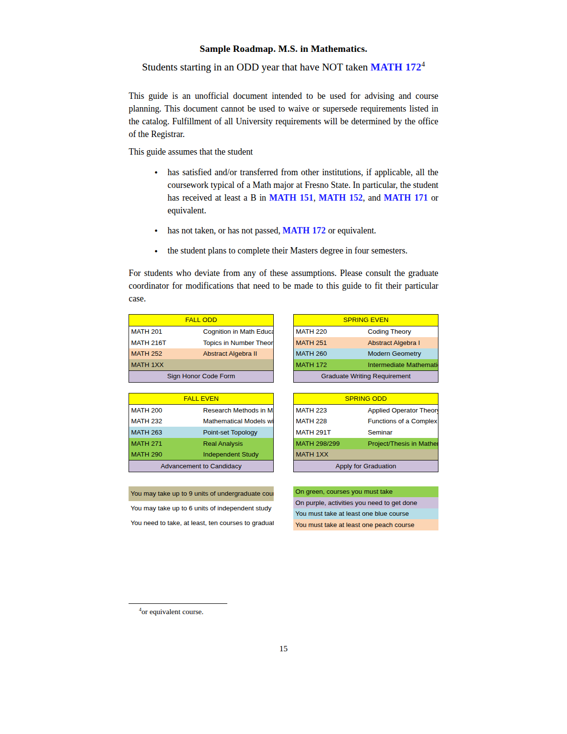Sample Roadmap. M.S. in Mathematics.
Students starting in an ODD year that have NOT taken MATH 1724
This guide is an unofficial document intended to be used for advising and course planning. This document cannot be used to waive or supersede requirements listed in the catalog. Fulfillment of all University requirements will be determined by the office of the Registrar.
This guide assumes that the student
has satisfied and/or transferred from other institutions, if applicable, all the coursework typical of a Math major at Fresno State. In particular, the student has received at least a B in MATH 151, MATH 152, and MATH 171 or equivalent.
has not taken, or has not passed, MATH 172 or equivalent.
the student plans to complete their Masters degree in four semesters.
For students who deviate from any of these assumptions. Please consult the graduate coordinator for modifications that need to be made to this guide to fit their particular case.
| FALL ODD |
| --- |
| MATH 201 | Cognition in Math Education |
| MATH 216T | Topics in Number Theory |
| MATH 252 | Abstract Algebra II |
| MATH 1XX | |
| Sign Honor Code Form |
| SPRING EVEN |
| --- |
| MATH 220 | Coding Theory |
| MATH 251 | Abstract Algebra I |
| MATH 260 | Modern Geometry |
| MATH 172 | Intermediate Mathematical Analysis II |
| Graduate Writing Requirement |
| FALL EVEN |
| --- |
| MATH 200 | Research Methods in Math Education |
| MATH 232 | Mathematical Models with Technology |
| MATH 263 | Point-set Topology |
| MATH 271 | Real Analysis |
| MATH 290 | Independent Study |
| Advancement to Candidacy |
| SPRING ODD |
| --- |
| MATH 223 | Applied Operator Theory |
| MATH 228 | Functions of a Complex Variable |
| MATH 291T | Seminar |
| MATH 298/299 | Project/Thesis in Mathematics |
| MATH 1XX | |
| Apply for Graduation |
| You may take up to 9 units of undergraduate courses |
| You may take up to 6 units of independent study |
| You need to take, at least, ten courses to graduate |
| On green, courses you must take |
| On purple, activities you need to get done |
| You must take at least one blue course |
| You must take at least one peach course |
4or equivalent course.
15